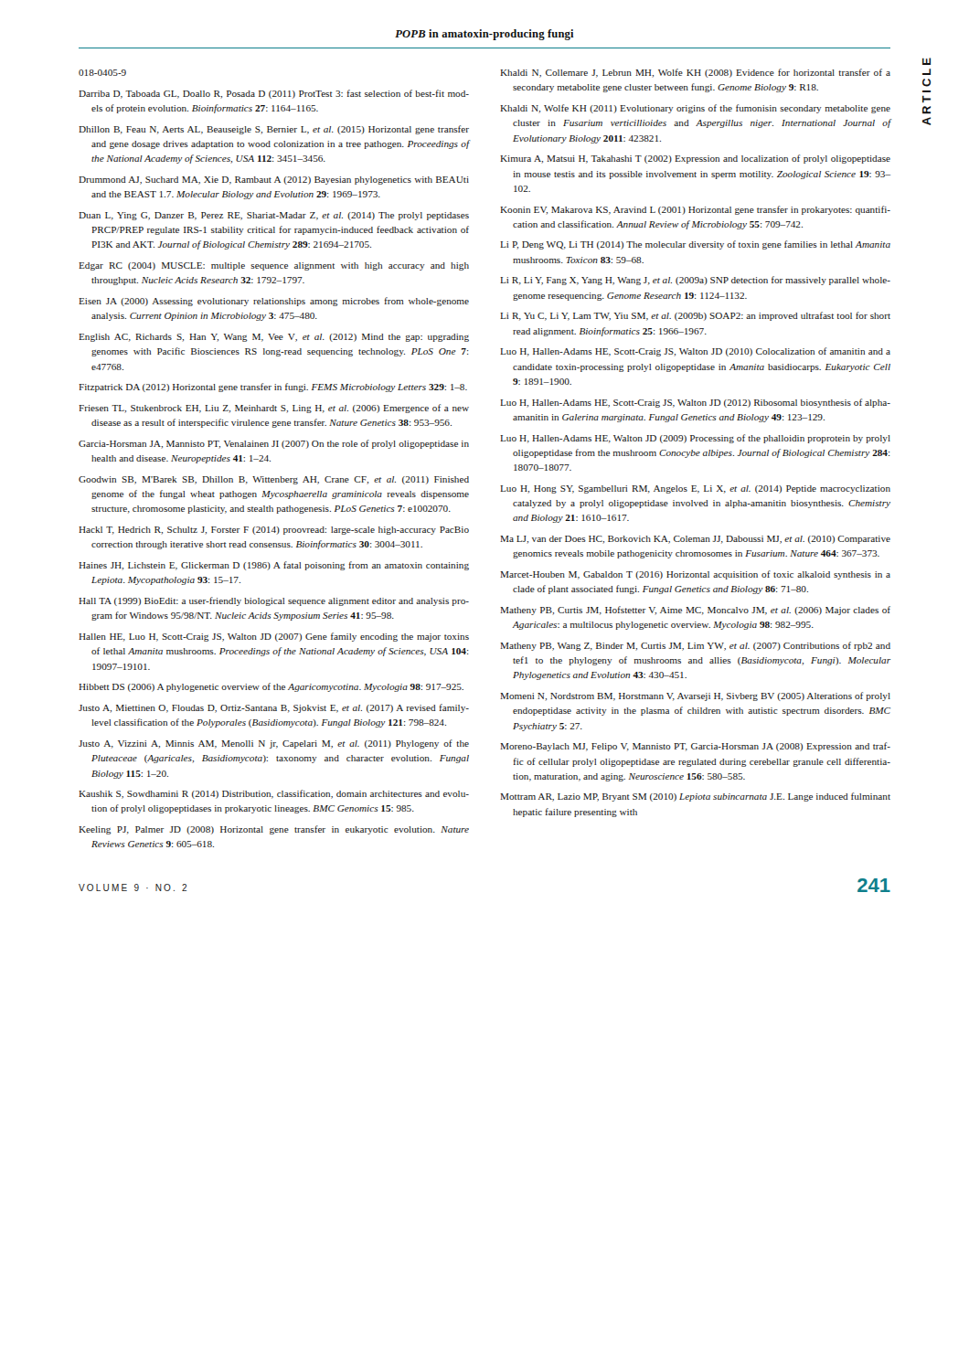ARTICLE
POPB in amatoxin-producing fungi
018-0405-9
Darriba D, Taboada GL, Doallo R, Posada D (2011) ProtTest 3: fast selection of best-fit models of protein evolution. Bioinformatics 27: 1164–1165.
Dhillon B, Feau N, Aerts AL, Beauseigle S, Bernier L, et al. (2015) Horizontal gene transfer and gene dosage drives adaptation to wood colonization in a tree pathogen. Proceedings of the National Academy of Sciences, USA 112: 3451–3456.
Drummond AJ, Suchard MA, Xie D, Rambaut A (2012) Bayesian phylogenetics with BEAUti and the BEAST 1.7. Molecular Biology and Evolution 29: 1969–1973.
Duan L, Ying G, Danzer B, Perez RE, Shariat-Madar Z, et al. (2014) The prolyl peptidases PRCP/PREP regulate IRS-1 stability critical for rapamycin-induced feedback activation of PI3K and AKT. Journal of Biological Chemistry 289: 21694–21705.
Edgar RC (2004) MUSCLE: multiple sequence alignment with high accuracy and high throughput. Nucleic Acids Research 32: 1792–1797.
Eisen JA (2000) Assessing evolutionary relationships among microbes from whole-genome analysis. Current Opinion in Microbiology 3: 475–480.
English AC, Richards S, Han Y, Wang M, Vee V, et al. (2012) Mind the gap: upgrading genomes with Pacific Biosciences RS long-read sequencing technology. PLoS One 7: e47768.
Fitzpatrick DA (2012) Horizontal gene transfer in fungi. FEMS Microbiology Letters 329: 1–8.
Friesen TL, Stukenbrock EH, Liu Z, Meinhardt S, Ling H, et al. (2006) Emergence of a new disease as a result of interspecific virulence gene transfer. Nature Genetics 38: 953–956.
Garcia-Horsman JA, Mannisto PT, Venalainen JI (2007) On the role of prolyl oligopeptidase in health and disease. Neuropeptides 41: 1–24.
Goodwin SB, M'Barek SB, Dhillon B, Wittenberg AH, Crane CF, et al. (2011) Finished genome of the fungal wheat pathogen Mycosphaerella graminicola reveals dispensome structure, chromosome plasticity, and stealth pathogenesis. PLoS Genetics 7: e1002070.
Hackl T, Hedrich R, Schultz J, Forster F (2014) proovread: large-scale high-accuracy PacBio correction through iterative short read consensus. Bioinformatics 30: 3004–3011.
Haines JH, Lichstein E, Glickerman D (1986) A fatal poisoning from an amatoxin containing Lepiota. Mycopathologia 93: 15–17.
Hall TA (1999) BioEdit: a user-friendly biological sequence alignment editor and analysis program for Windows 95/98/NT. Nucleic Acids Symposium Series 41: 95–98.
Hallen HE, Luo H, Scott-Craig JS, Walton JD (2007) Gene family encoding the major toxins of lethal Amanita mushrooms. Proceedings of the National Academy of Sciences, USA 104: 19097–19101.
Hibbett DS (2006) A phylogenetic overview of the Agaricomycotina. Mycologia 98: 917–925.
Justo A, Miettinen O, Floudas D, Ortiz-Santana B, Sjokvist E, et al. (2017) A revised family-level classification of the Polyporales (Basidiomycota). Fungal Biology 121: 798–824.
Justo A, Vizzini A, Minnis AM, Menolli N jr, Capelari M, et al. (2011) Phylogeny of the Pluteaceae (Agaricales, Basidiomycota): taxonomy and character evolution. Fungal Biology 115: 1–20.
Kaushik S, Sowdhamini R (2014) Distribution, classification, domain architectures and evolution of prolyl oligopeptidases in prokaryotic lineages. BMC Genomics 15: 985.
Keeling PJ, Palmer JD (2008) Horizontal gene transfer in eukaryotic evolution. Nature Reviews Genetics 9: 605–618.
Khaldi N, Collemare J, Lebrun MH, Wolfe KH (2008) Evidence for horizontal transfer of a secondary metabolite gene cluster between fungi. Genome Biology 9: R18.
Khaldi N, Wolfe KH (2011) Evolutionary origins of the fumonisin secondary metabolite gene cluster in Fusarium verticillioides and Aspergillus niger. International Journal of Evolutionary Biology 2011: 423821.
Kimura A, Matsui H, Takahashi T (2002) Expression and localization of prolyl oligopeptidase in mouse testis and its possible involvement in sperm motility. Zoological Science 19: 93–102.
Koonin EV, Makarova KS, Aravind L (2001) Horizontal gene transfer in prokaryotes: quantification and classification. Annual Review of Microbiology 55: 709–742.
Li P, Deng WQ, Li TH (2014) The molecular diversity of toxin gene families in lethal Amanita mushrooms. Toxicon 83: 59–68.
Li R, Li Y, Fang X, Yang H, Wang J, et al. (2009a) SNP detection for massively parallel whole-genome resequencing. Genome Research 19: 1124–1132.
Li R, Yu C, Li Y, Lam TW, Yiu SM, et al. (2009b) SOAP2: an improved ultrafast tool for short read alignment. Bioinformatics 25: 1966–1967.
Luo H, Hallen-Adams HE, Scott-Craig JS, Walton JD (2010) Colocalization of amanitin and a candidate toxin-processing prolyl oligopeptidase in Amanita basidiocarps. Eukaryotic Cell 9: 1891–1900.
Luo H, Hallen-Adams HE, Scott-Craig JS, Walton JD (2012) Ribosomal biosynthesis of alpha-amanitin in Galerina marginata. Fungal Genetics and Biology 49: 123–129.
Luo H, Hallen-Adams HE, Walton JD (2009) Processing of the phalloidin proprotein by prolyl oligopeptidase from the mushroom Conocybe albipes. Journal of Biological Chemistry 284: 18070–18077.
Luo H, Hong SY, Sgambelluri RM, Angelos E, Li X, et al. (2014) Peptide macrocyclization catalyzed by a prolyl oligopeptidase involved in alpha-amanitin biosynthesis. Chemistry and Biology 21: 1610–1617.
Ma LJ, van der Does HC, Borkovich KA, Coleman JJ, Daboussi MJ, et al. (2010) Comparative genomics reveals mobile pathogenicity chromosomes in Fusarium. Nature 464: 367–373.
Marcet-Houben M, Gabaldon T (2016) Horizontal acquisition of toxic alkaloid synthesis in a clade of plant associated fungi. Fungal Genetics and Biology 86: 71–80.
Matheny PB, Curtis JM, Hofstetter V, Aime MC, Moncalvo JM, et al. (2006) Major clades of Agaricales: a multilocus phylogenetic overview. Mycologia 98: 982–995.
Matheny PB, Wang Z, Binder M, Curtis JM, Lim YW, et al. (2007) Contributions of rpb2 and tef1 to the phylogeny of mushrooms and allies (Basidiomycota, Fungi). Molecular Phylogenetics and Evolution 43: 430–451.
Momeni N, Nordstrom BM, Horstmann V, Avarseji H, Sivberg BV (2005) Alterations of prolyl endopeptidase activity in the plasma of children with autistic spectrum disorders. BMC Psychiatry 5: 27.
Moreno-Baylach MJ, Felipo V, Mannisto PT, Garcia-Horsman JA (2008) Expression and traffic of cellular prolyl oligopeptidase are regulated during cerebellar granule cell differentiation, maturation, and aging. Neuroscience 156: 580–585.
Mottram AR, Lazio MP, Bryant SM (2010) Lepiota subincarnata J.E. Lange induced fulminant hepatic failure presenting with
VOLUME 9 · NO. 2
241